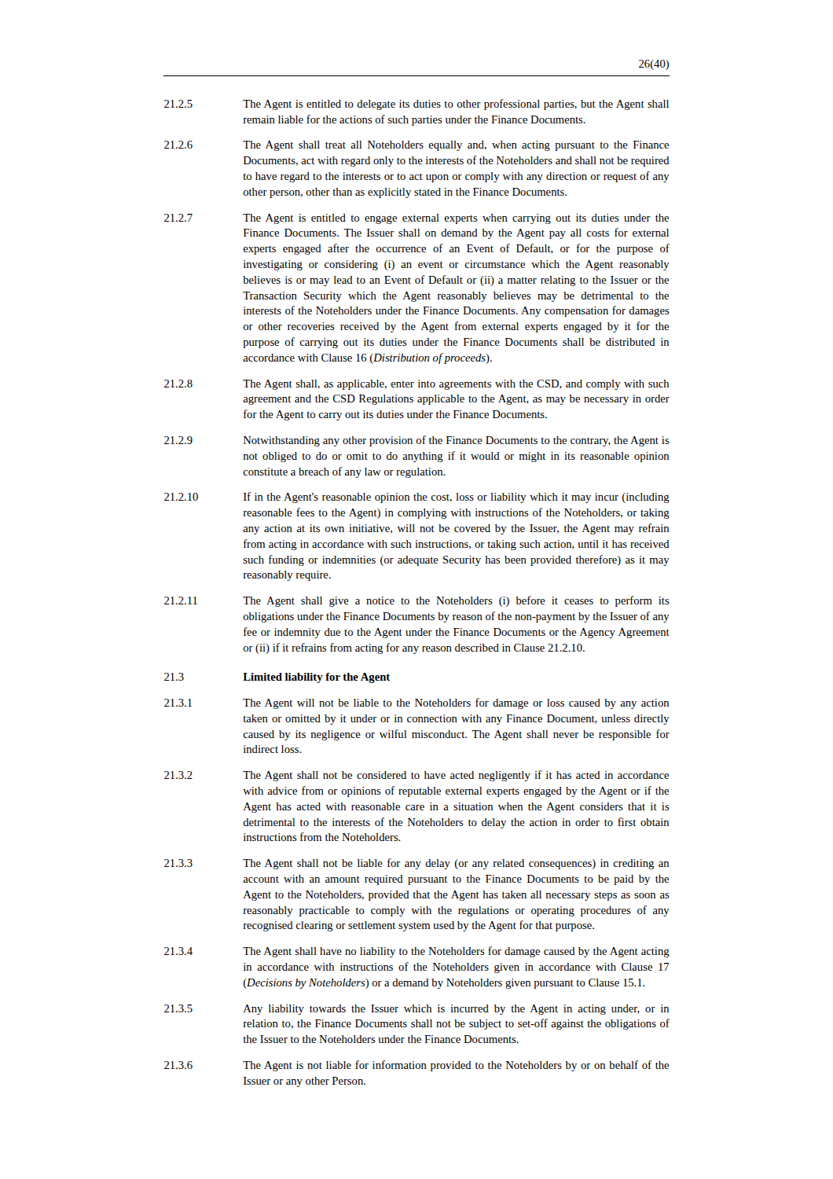26(40)
21.2.5
The Agent is entitled to delegate its duties to other professional parties, but the Agent shall remain liable for the actions of such parties under the Finance Documents.
21.2.6
The Agent shall treat all Noteholders equally and, when acting pursuant to the Finance Documents, act with regard only to the interests of the Noteholders and shall not be required to have regard to the interests or to act upon or comply with any direction or request of any other person, other than as explicitly stated in the Finance Documents.
21.2.7
The Agent is entitled to engage external experts when carrying out its duties under the Finance Documents. The Issuer shall on demand by the Agent pay all costs for external experts engaged after the occurrence of an Event of Default, or for the purpose of investigating or considering (i) an event or circumstance which the Agent reasonably believes is or may lead to an Event of Default or (ii) a matter relating to the Issuer or the Transaction Security which the Agent reasonably believes may be detrimental to the interests of the Noteholders under the Finance Documents. Any compensation for damages or other recoveries received by the Agent from external experts engaged by it for the purpose of carrying out its duties under the Finance Documents shall be distributed in accordance with Clause 16 (Distribution of proceeds).
21.2.8
The Agent shall, as applicable, enter into agreements with the CSD, and comply with such agreement and the CSD Regulations applicable to the Agent, as may be necessary in order for the Agent to carry out its duties under the Finance Documents.
21.2.9
Notwithstanding any other provision of the Finance Documents to the contrary, the Agent is not obliged to do or omit to do anything if it would or might in its reasonable opinion constitute a breach of any law or regulation.
21.2.10
If in the Agent's reasonable opinion the cost, loss or liability which it may incur (including reasonable fees to the Agent) in complying with instructions of the Noteholders, or taking any action at its own initiative, will not be covered by the Issuer, the Agent may refrain from acting in accordance with such instructions, or taking such action, until it has received such funding or indemnities (or adequate Security has been provided therefore) as it may reasonably require.
21.2.11
The Agent shall give a notice to the Noteholders (i) before it ceases to perform its obligations under the Finance Documents by reason of the non-payment by the Issuer of any fee or indemnity due to the Agent under the Finance Documents or the Agency Agreement or (ii) if it refrains from acting for any reason described in Clause 21.2.10.
21.3
Limited liability for the Agent
21.3.1
The Agent will not be liable to the Noteholders for damage or loss caused by any action taken or omitted by it under or in connection with any Finance Document, unless directly caused by its negligence or wilful misconduct. The Agent shall never be responsible for indirect loss.
21.3.2
The Agent shall not be considered to have acted negligently if it has acted in accordance with advice from or opinions of reputable external experts engaged by the Agent or if the Agent has acted with reasonable care in a situation when the Agent considers that it is detrimental to the interests of the Noteholders to delay the action in order to first obtain instructions from the Noteholders.
21.3.3
The Agent shall not be liable for any delay (or any related consequences) in crediting an account with an amount required pursuant to the Finance Documents to be paid by the Agent to the Noteholders, provided that the Agent has taken all necessary steps as soon as reasonably practicable to comply with the regulations or operating procedures of any recognised clearing or settlement system used by the Agent for that purpose.
21.3.4
The Agent shall have no liability to the Noteholders for damage caused by the Agent acting in accordance with instructions of the Noteholders given in accordance with Clause 17 (Decisions by Noteholders) or a demand by Noteholders given pursuant to Clause 15.1.
21.3.5
Any liability towards the Issuer which is incurred by the Agent in acting under, or in relation to, the Finance Documents shall not be subject to set-off against the obligations of the Issuer to the Noteholders under the Finance Documents.
21.3.6
The Agent is not liable for information provided to the Noteholders by or on behalf of the Issuer or any other Person.